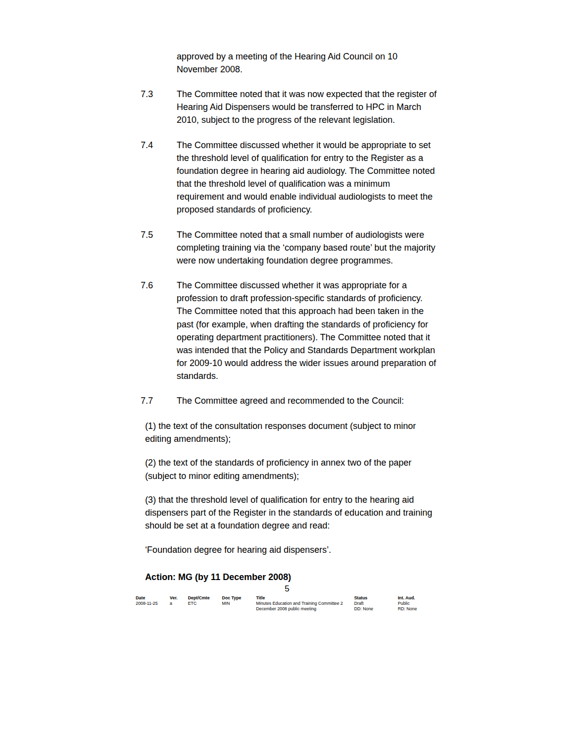approved by a meeting of the Hearing Aid Council on 10 November 2008.
7.3
The Committee noted that it was now expected that the register of Hearing Aid Dispensers would be transferred to HPC in March 2010, subject to the progress of the relevant legislation.
7.4
The Committee discussed whether it would be appropriate to set the threshold level of qualification for entry to the Register as a foundation degree in hearing aid audiology. The Committee noted that the threshold level of qualification was a minimum requirement and would enable individual audiologists to meet the proposed standards of proficiency.
7.5
The Committee noted that a small number of audiologists were completing training via the ‘company based route’ but the majority were now undertaking foundation degree programmes.
7.6
The Committee discussed whether it was appropriate for a profession to draft profession-specific standards of proficiency. The Committee noted that this approach had been taken in the past (for example, when drafting the standards of proficiency for operating department practitioners). The Committee noted that it was intended that the Policy and Standards Department workplan for 2009-10 would address the wider issues around preparation of standards.
7.7
The Committee agreed and recommended to the Council:
(1) the text of the consultation responses document (subject to minor editing amendments);
(2) the text of the standards of proficiency in annex two of the paper (subject to minor editing amendments);
(3) that the threshold level of qualification for entry to the hearing aid dispensers part of the Register in the standards of education and training should be set at a foundation degree and read:
‘Foundation degree for hearing aid dispensers’.
Action: MG (by 11 December 2008)
5
| Date | Ver. | Dept/Cmte | Doc Type | Title | Status | Int. Aud. |
| 2008-11-25 | a | ETC | MIN | Minutes Education and Training Committee 2 December 2008 public meeting | Draft DD: None | Public RD: None |